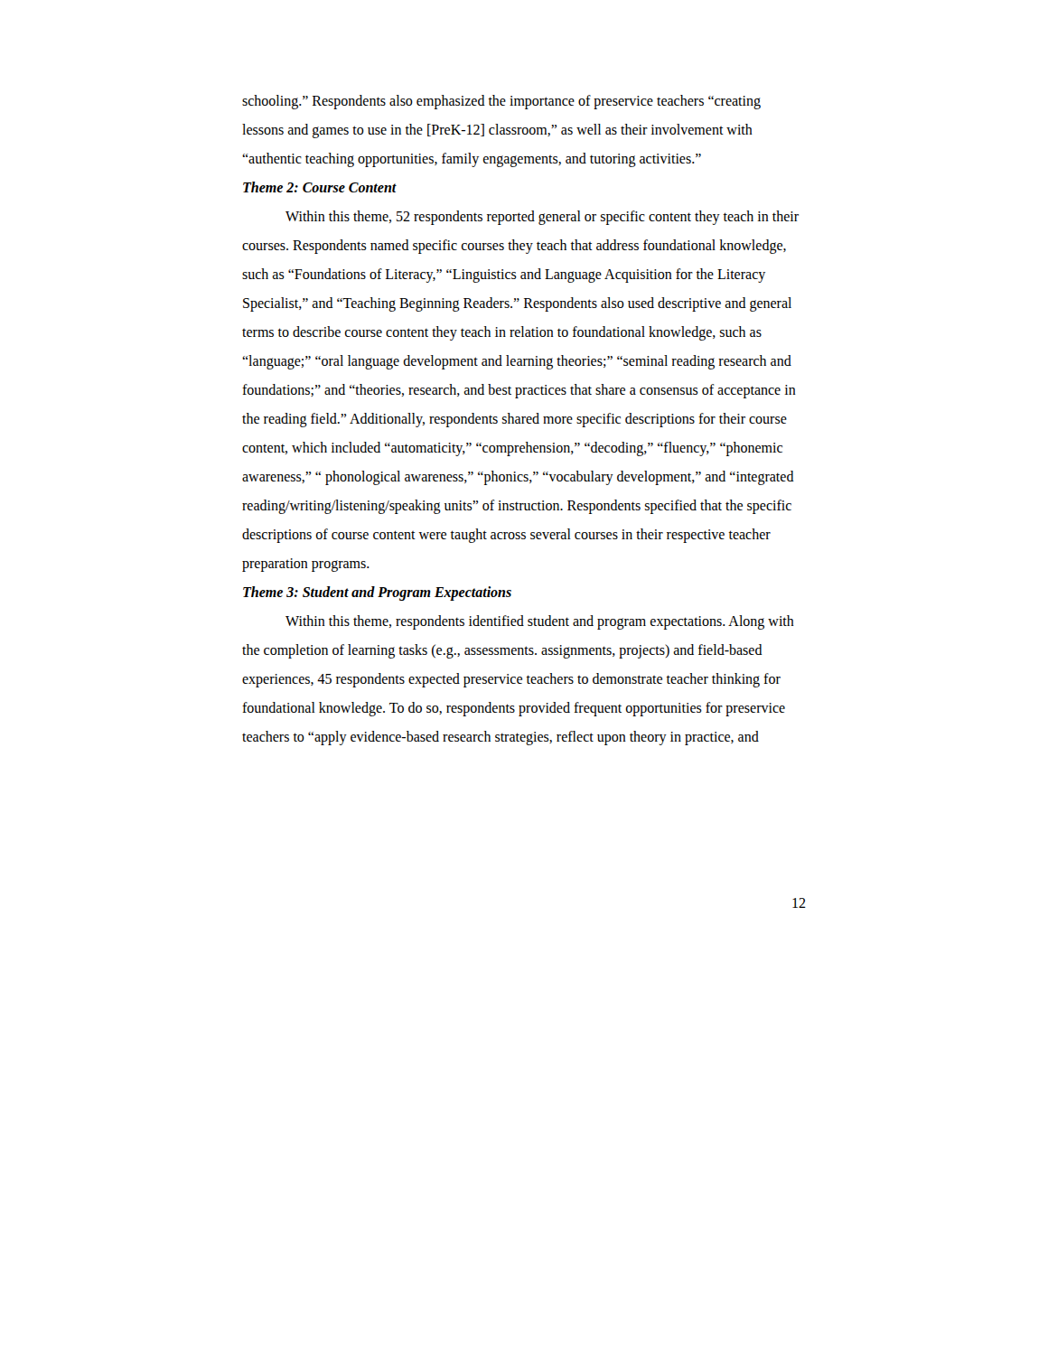schooling.” Respondents also emphasized the importance of preservice teachers “creating lessons and games to use in the [PreK-12] classroom,” as well as their involvement with “authentic teaching opportunities, family engagements, and tutoring activities.”
Theme 2: Course Content
Within this theme, 52 respondents reported general or specific content they teach in their courses. Respondents named specific courses they teach that address foundational knowledge, such as “Foundations of Literacy,” “Linguistics and Language Acquisition for the Literacy Specialist,” and “Teaching Beginning Readers.” Respondents also used descriptive and general terms to describe course content they teach in relation to foundational knowledge, such as “language;” “oral language development and learning theories;” “seminal reading research and foundations;” and “theories, research, and best practices that share a consensus of acceptance in the reading field.” Additionally, respondents shared more specific descriptions for their course content, which included “automaticity,” “comprehension,” “decoding,” “fluency,” “phonemic awareness,” “ phonological awareness,” “phonics,” “vocabulary development,” and “integrated reading/writing/listening/speaking units” of instruction. Respondents specified that the specific descriptions of course content were taught across several courses in their respective teacher preparation programs.
Theme 3: Student and Program Expectations
Within this theme, respondents identified student and program expectations. Along with the completion of learning tasks (e.g., assessments. assignments, projects) and field-based experiences, 45 respondents expected preservice teachers to demonstrate teacher thinking for foundational knowledge. To do so, respondents provided frequent opportunities for preservice teachers to “apply evidence-based research strategies, reflect upon theory in practice, and
12